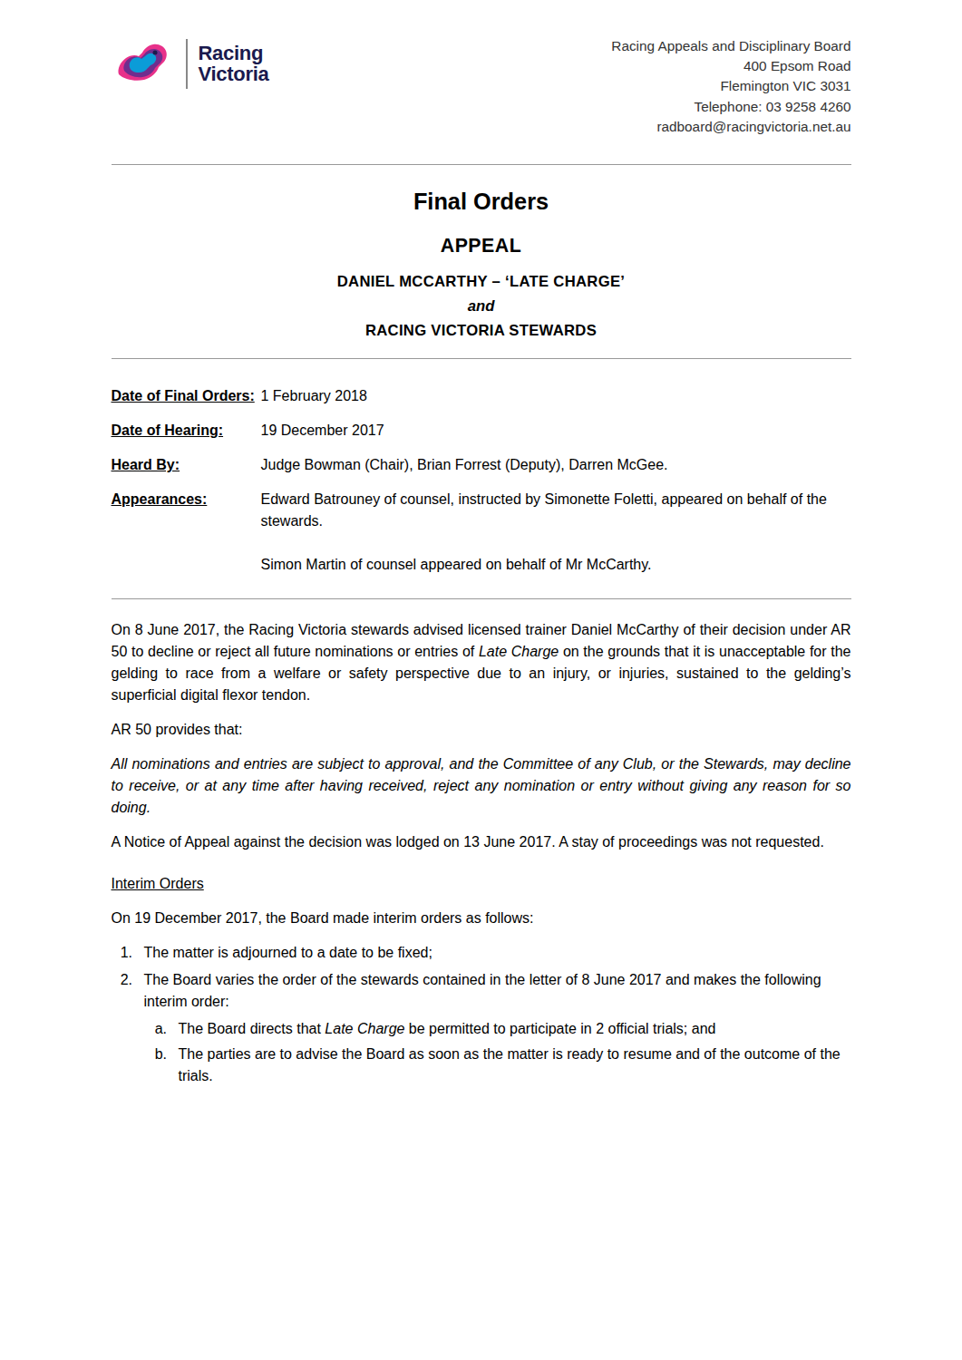Racing
Victoria
Racing Appeals and Disciplinary Board
400 Epsom Road
Flemington VIC 3031
Telephone: 03 9258 4260
radboard@racingvictoria.net.au
Final Orders
APPEAL
DANIEL MCCARTHY – ‘LATE CHARGE’
and
RACING VICTORIA STEWARDS
| Date of Final Orders: | 1 February 2018 |
| Date of Hearing: | 19 December 2017 |
| Heard By: | Judge Bowman (Chair), Brian Forrest (Deputy), Darren McGee. |
| Appearances: | Edward Batrouney of counsel, instructed by Simonette Foletti, appeared on behalf of the stewards. Simon Martin of counsel appeared on behalf of Mr McCarthy. |
On 8 June 2017, the Racing Victoria stewards advised licensed trainer Daniel McCarthy of their decision under AR 50 to decline or reject all future nominations or entries of Late Charge on the grounds that it is unacceptable for the gelding to race from a welfare or safety perspective due to an injury, or injuries, sustained to the gelding’s superficial digital flexor tendon.
AR 50 provides that:
All nominations and entries are subject to approval, and the Committee of any Club, or the Stewards, may decline to receive, or at any time after having received, reject any nomination or entry without giving any reason for so doing.
A Notice of Appeal against the decision was lodged on 13 June 2017. A stay of proceedings was not requested.
Interim Orders
On 19 December 2017, the Board made interim orders as follows:
The matter is adjourned to a date to be fixed;
The Board varies the order of the stewards contained in the letter of 8 June 2017 and makes the following interim order:
The Board directs that Late Charge be permitted to participate in 2 official trials; and
The parties are to advise the Board as soon as the matter is ready to resume and of the outcome of the trials.